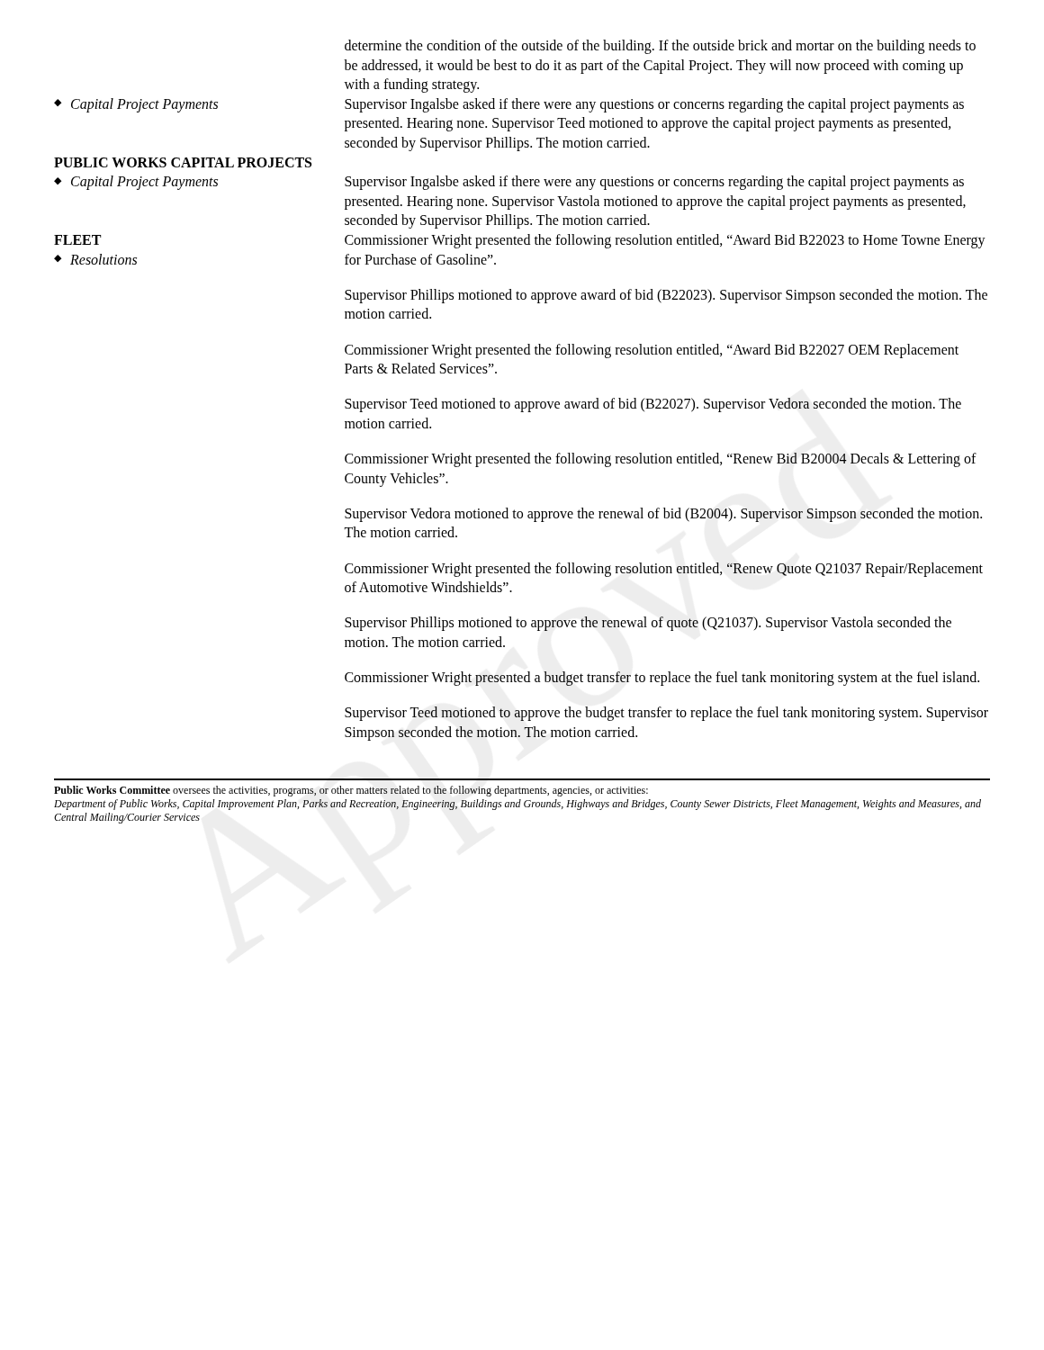Approved
| | determine the condition of the outside of the building. If the outside brick and mortar on the building needs to be addressed, it would be best to do it as part of the Capital Project. They will now proceed with coming up with a funding strategy. |
| Capital Project Payments | Supervisor Ingalsbe asked if there were any questions or concerns regarding the capital project payments as presented. Hearing none. Supervisor Teed motioned to approve the capital project payments as presented, seconded by Supervisor Phillips. The motion carried. |
| Public Works Capital Projects | |
| Capital Project Payments | Supervisor Ingalsbe asked if there were any questions or concerns regarding the capital project payments as presented. Hearing none. Supervisor Vastola motioned to approve the capital project payments as presented, seconded by Supervisor Phillips. The motion carried. |
| Fleet Resolutions | Commissioner Wright presented the following resolution entitled, “Award Bid B22023 to Home Towne Energy for Purchase of Gasoline”. Supervisor Phillips motioned to approve award of bid (B22023). Supervisor Simpson seconded the motion. The motion carried. Commissioner Wright presented the following resolution entitled, “Award Bid B22027 OEM Replacement Parts & Related Services”. Supervisor Teed motioned to approve award of bid (B22027). Supervisor Vedora seconded the motion. The motion carried. Commissioner Wright presented the following resolution entitled, “Renew Bid B20004 Decals & Lettering of County Vehicles”. Supervisor Vedora motioned to approve the renewal of bid (B2004). Supervisor Simpson seconded the motion. The motion carried. Commissioner Wright presented the following resolution entitled, “Renew Quote Q21037 Repair/Replacement of Automotive Windshields”. Supervisor Phillips motioned to approve the renewal of quote (Q21037). Supervisor Vastola seconded the motion. The motion carried. Commissioner Wright presented a budget transfer to replace the fuel tank monitoring system at the fuel island. Supervisor Teed motioned to approve the budget transfer to replace the fuel tank monitoring system. Supervisor Simpson seconded the motion. The motion carried. |
Public Works Committee oversees the activities, programs, or other matters related to the following departments, agencies, or activities:
Department of Public Works, Capital Improvement Plan, Parks and Recreation, Engineering, Buildings and Grounds, Highways and Bridges, County Sewer Districts, Fleet Management, Weights and Measures, and Central Mailing/Courier Services